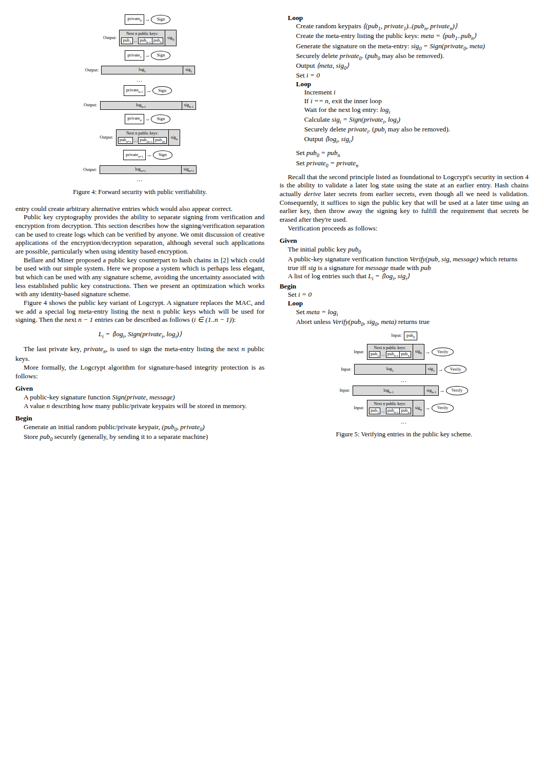| | / private 0 / → / Sign / |
| Output: | / Next n public keys: / pub 1 / ... / pub n-1 / pub n / / sig 0 / |
| | / private 1 / → / Sign / |
| Output: | / log 1 / sig 1 / |
...
| | / private n-1 / → / Sign / |
| Output: | / log n-1 / sig n-1 / |
| | / private n / → / Sign / |
| Output: | / Next n public keys: / pub n+1 / ... / pub 2n-1 / pub 2n / / sig n / |
| | / private n+1 / → / Sign / |
| Output: | / log n+1 / sig n+1 / |
...
Figure 4: Forward security with public verifiability.
entry could create arbitrary alternative entries which would also appear correct.
Public key cryptography provides the ability to separate signing from verification and encryption from decryption. This section describes how the signing/verification separation can be used to create logs which can be verified by anyone. We omit discussion of creative applications of the encryption/decryption separation, although several such applications are possible, particularly when using identity based encryption.
Bellare and Miner proposed a public key counterpart to hash chains in [2] which could be used with our simple system. Here we propose a system which is perhaps less elegant, but which can be used with any signature scheme, avoiding the uncertainty associated with less established public key constructions. Then we present an optimization which works with any identity-based signature scheme.
Figure 4 shows the public key variant of Logcrypt. A signature replaces the MAC, and we add a special log meta-entry listing the next n public keys which will be used for signing. Then the next n − 1 entries can be described as follows (i ∈ (1..n − 1)):
Li = ⟨logi, Sign(privatei, logi)⟩
The last private key, privaten, is used to sign the meta-entry listing the next n public keys.
More formally, the Logcrypt algorithm for signature-based integrity protection is as follows:
Given
A public-key signature function Sign(private, message)
A value n describing how many public/private keypairs will be stored in memory.
Begin
Generate an initial random public/private keypair, (pub0, private0)
Store pub0 securely (generally, by sending it to a separate machine)
Loop
Create random keypairs ⟨(pub1, private1)..(pubn, privaten)⟩
Create the meta-entry listing the public keys: meta = ⟨pub1..pubn⟩
Generate the signature on the meta-entry: sig0 = Sign(private0, meta)
Securely delete private0. (pub0 may also be removed).
Output ⟨meta, sig0⟩
Set i = 0
Loop
Increment i
If i == n, exit the inner loop
Wait for the next log entry: logi
Calculate sigi = Sign(privatei, logi)
Securely delete privatei. (pubi may also be removed).
Output ⟨logi, sigi⟩
Set pub0 = pubn
Set private0 = privaten
Recall that the second principle listed as foundational to Logcrypt's security in section 4 is the ability to validate a later log state using the state at an earlier entry. Hash chains actually derive later secrets from earlier secrets, even though all we need is validation. Consequently, it suffices to sign the public key that will be used at a later time using an earlier key, then throw away the signing key to fulfill the requirement that secrets be erased after they're used.
Verification proceeds as follows:
Given
The initial public key pub0
A public-key signature verification function Verify(pub, sig, message) which returns true iff sig is a signature for message made with pub
A list of log entries such that Li = ⟨logi, sigi⟩
Begin
Set i = 0
Loop
Set meta = logi
Abort unless Verify(pub0, sig0, meta) returns true
| Input: | pub 0 |
| Input: | / Next n public keys: / pub 1 / ... / pub n-1 / pub n / / sig 0 / → / Verify / |
| Input: | / log 1 / sig 1 / → / Verify / |
...
| Input: | / log n-1 / sig n-1 / → / Verify / |
| Input: | / Next n public keys: / pub 1 / ... / pub n-1 / pub n / / sig n / → / Verify / |
...
Figure 5: Verifying entries in the public key scheme.